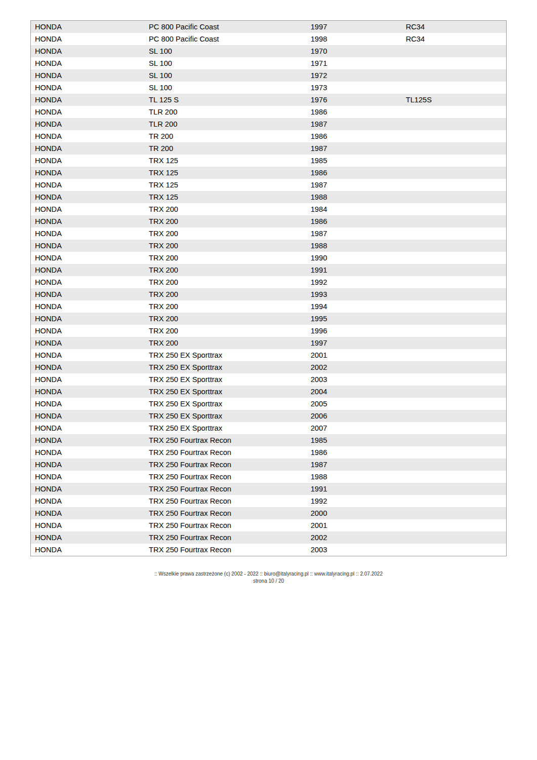| HONDA | PC 800 Pacific Coast | 1997 | RC34 |
| HONDA | PC 800 Pacific Coast | 1998 | RC34 |
| HONDA | SL 100 | 1970 | |
| HONDA | SL 100 | 1971 | |
| HONDA | SL 100 | 1972 | |
| HONDA | SL 100 | 1973 | |
| HONDA | TL 125 S | 1976 | TL125S |
| HONDA | TLR 200 | 1986 | |
| HONDA | TLR 200 | 1987 | |
| HONDA | TR 200 | 1986 | |
| HONDA | TR 200 | 1987 | |
| HONDA | TRX 125 | 1985 | |
| HONDA | TRX 125 | 1986 | |
| HONDA | TRX 125 | 1987 | |
| HONDA | TRX 125 | 1988 | |
| HONDA | TRX 200 | 1984 | |
| HONDA | TRX 200 | 1986 | |
| HONDA | TRX 200 | 1987 | |
| HONDA | TRX 200 | 1988 | |
| HONDA | TRX 200 | 1990 | |
| HONDA | TRX 200 | 1991 | |
| HONDA | TRX 200 | 1992 | |
| HONDA | TRX 200 | 1993 | |
| HONDA | TRX 200 | 1994 | |
| HONDA | TRX 200 | 1995 | |
| HONDA | TRX 200 | 1996 | |
| HONDA | TRX 200 | 1997 | |
| HONDA | TRX 250 EX Sporttrax | 2001 | |
| HONDA | TRX 250 EX Sporttrax | 2002 | |
| HONDA | TRX 250 EX Sporttrax | 2003 | |
| HONDA | TRX 250 EX Sporttrax | 2004 | |
| HONDA | TRX 250 EX Sporttrax | 2005 | |
| HONDA | TRX 250 EX Sporttrax | 2006 | |
| HONDA | TRX 250 EX Sporttrax | 2007 | |
| HONDA | TRX 250 Fourtrax Recon | 1985 | |
| HONDA | TRX 250 Fourtrax Recon | 1986 | |
| HONDA | TRX 250 Fourtrax Recon | 1987 | |
| HONDA | TRX 250 Fourtrax Recon | 1988 | |
| HONDA | TRX 250 Fourtrax Recon | 1991 | |
| HONDA | TRX 250 Fourtrax Recon | 1992 | |
| HONDA | TRX 250 Fourtrax Recon | 2000 | |
| HONDA | TRX 250 Fourtrax Recon | 2001 | |
| HONDA | TRX 250 Fourtrax Recon | 2002 | |
| HONDA | TRX 250 Fourtrax Recon | 2003 | |
:: Wszelkie prawa zastrzeżone (c) 2002 - 2022 :: biuro@italyracing.pl :: www.italyracing.pl :: 2.07.2022
strona 10 / 20